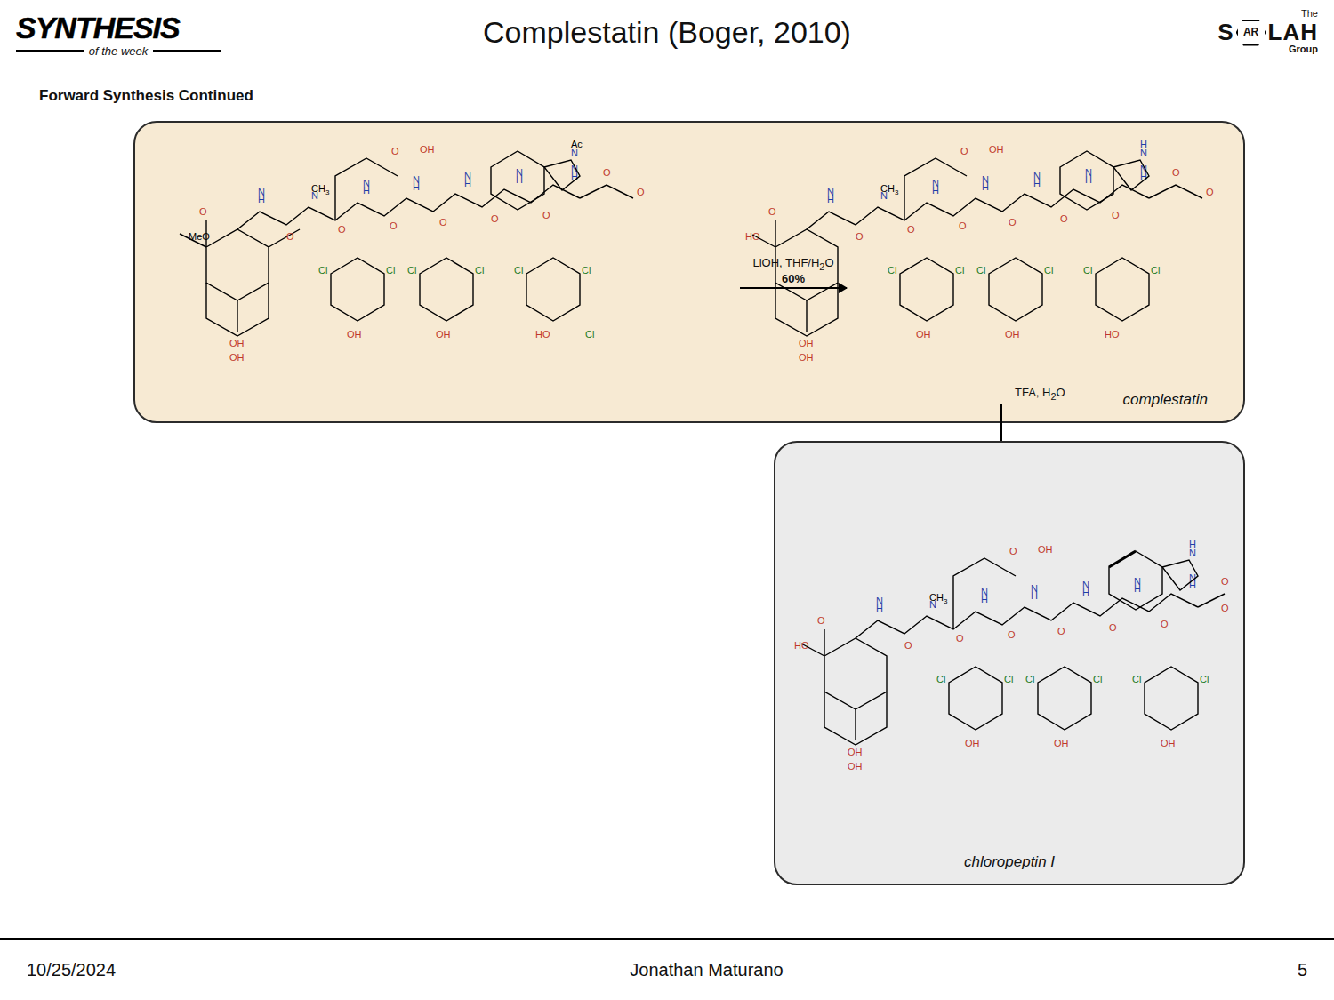SYNTHESIS
of the week
Complestatin (Boger, 2010)
The
SAR LAH
Group
Forward Synthesis Continued
OH MeO O H N O N CH3 O H N O H N O H N O H N O H N O OH N Ac Cl Cl OH Cl Cl OH Cl Cl HO Cl O O OH
LiOH, THF/H2O 60%
OH HO O H N O N CH3 O H N O H N O H N O H N O H N O OH N H Cl Cl OH Cl Cl OH Cl Cl HO O O OH
complestatin
TFA, H2O
OH HO O H N O N CH3 O H N O H N O H N O H N O H N O OH N H Cl Cl OH Cl Cl OH Cl Cl OH O O OH
chloropeptin I
10/25/2024
Jonathan Maturano
5